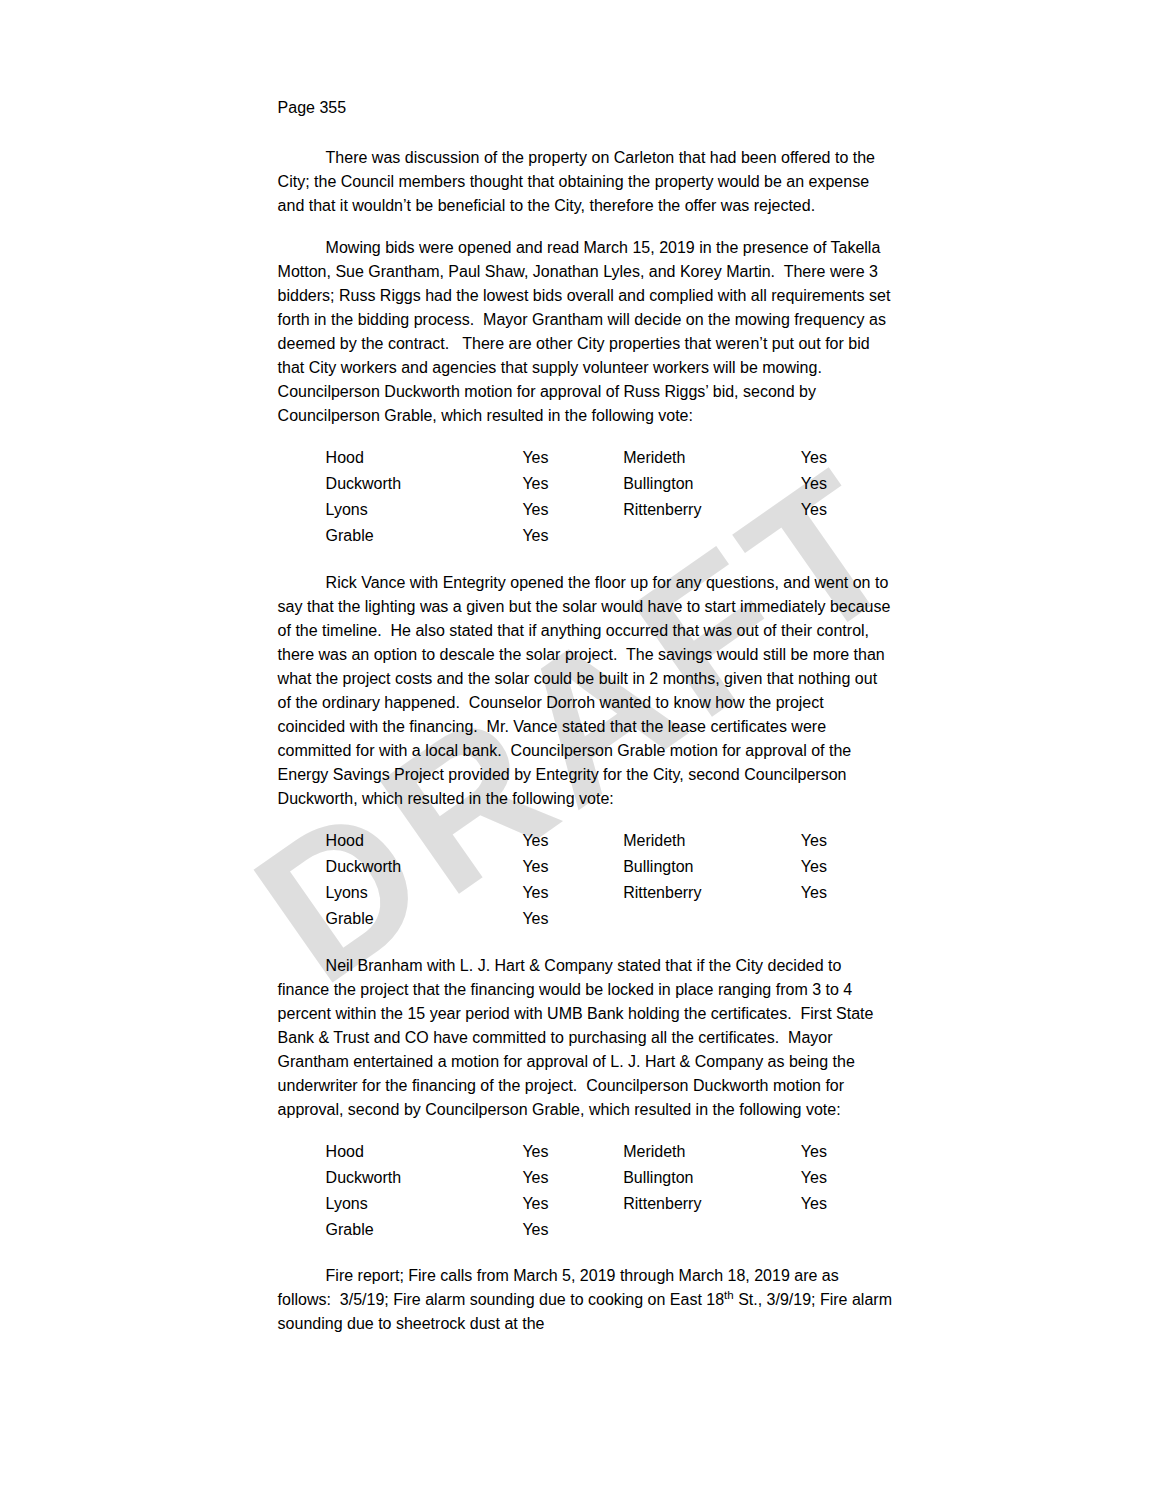DRAFT
Page 355
There was discussion of the property on Carleton that had been offered to the City; the Council members thought that obtaining the property would be an expense and that it wouldn’t be beneficial to the City, therefore the offer was rejected.
Mowing bids were opened and read March 15, 2019 in the presence of Takella Motton, Sue Grantham, Paul Shaw, Jonathan Lyles, and Korey Martin. There were 3 bidders; Russ Riggs had the lowest bids overall and complied with all requirements set forth in the bidding process. Mayor Grantham will decide on the mowing frequency as deemed by the contract. There are other City properties that weren’t put out for bid that City workers and agencies that supply volunteer workers will be mowing. Councilperson Duckworth motion for approval of Russ Riggs’ bid, second by Councilperson Grable, which resulted in the following vote:
| Hood | Yes | Merideth | Yes |
| Duckworth | Yes | Bullington | Yes |
| Lyons | Yes | Rittenberry | Yes |
| Grable | Yes | | |
Rick Vance with Entegrity opened the floor up for any questions, and went on to say that the lighting was a given but the solar would have to start immediately because of the timeline. He also stated that if anything occurred that was out of their control, there was an option to descale the solar project. The savings would still be more than what the project costs and the solar could be built in 2 months, given that nothing out of the ordinary happened. Counselor Dorroh wanted to know how the project coincided with the financing. Mr. Vance stated that the lease certificates were committed for with a local bank. Councilperson Grable motion for approval of the Energy Savings Project provided by Entegrity for the City, second Councilperson Duckworth, which resulted in the following vote:
| Hood | Yes | Merideth | Yes |
| Duckworth | Yes | Bullington | Yes |
| Lyons | Yes | Rittenberry | Yes |
| Grable | Yes | | |
Neil Branham with L. J. Hart & Company stated that if the City decided to finance the project that the financing would be locked in place ranging from 3 to 4 percent within the 15 year period with UMB Bank holding the certificates. First State Bank & Trust and CO have committed to purchasing all the certificates. Mayor Grantham entertained a motion for approval of L. J. Hart & Company as being the underwriter for the financing of the project. Councilperson Duckworth motion for approval, second by Councilperson Grable, which resulted in the following vote:
| Hood | Yes | Merideth | Yes |
| Duckworth | Yes | Bullington | Yes |
| Lyons | Yes | Rittenberry | Yes |
| Grable | Yes | | |
Fire report; Fire calls from March 5, 2019 through March 18, 2019 are as follows: 3/5/19; Fire alarm sounding due to cooking on East 18th St., 3/9/19; Fire alarm sounding due to sheetrock dust at the